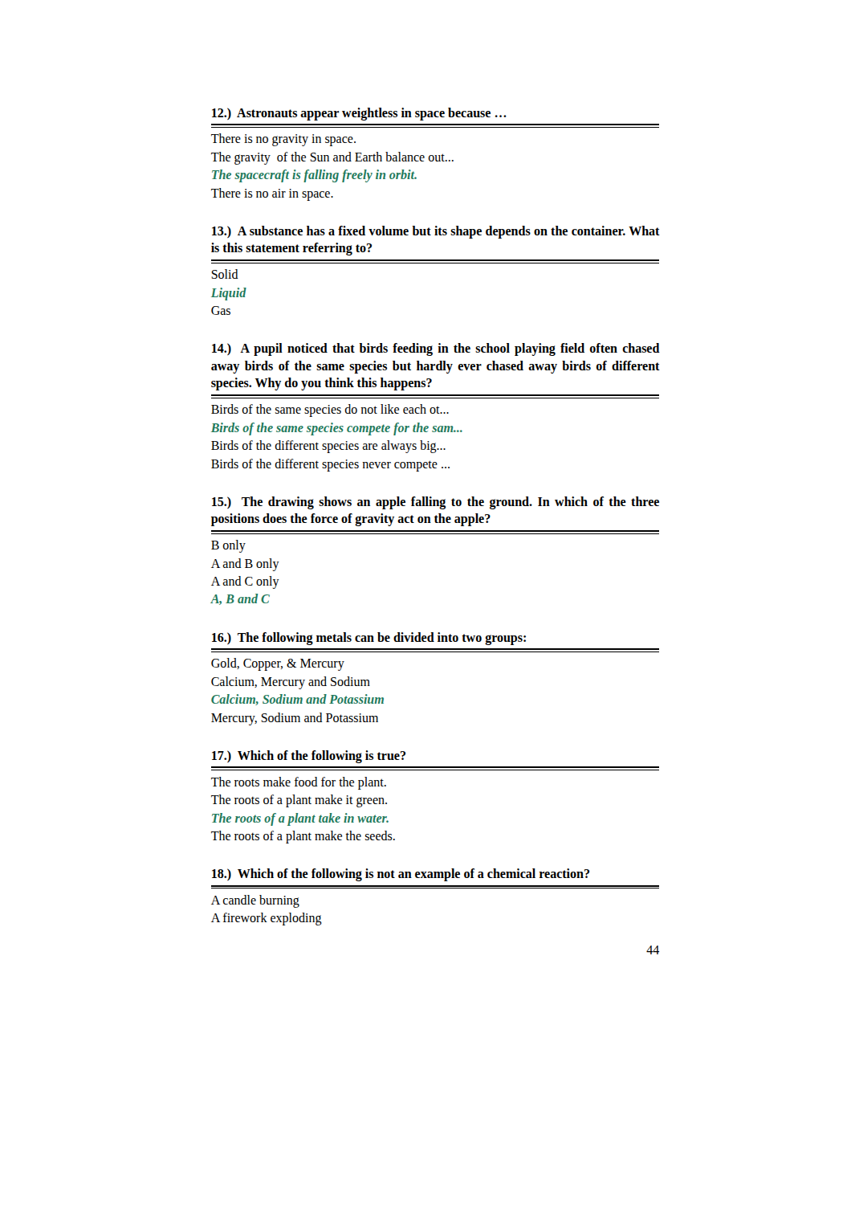12.) Astronauts appear weightless in space because …
There is no gravity in space.
The gravity of the Sun and Earth balance out...
The spacecraft is falling freely in orbit.
There is no air in space.
13.) A substance has a fixed volume but its shape depends on the container. What is this statement referring to?
Solid
Liquid
Gas
14.) A pupil noticed that birds feeding in the school playing field often chased away birds of the same species but hardly ever chased away birds of different species. Why do you think this happens?
Birds of the same species do not like each ot...
Birds of the same species compete for the sam...
Birds of the different species are always big...
Birds of the different species never compete ...
15.) The drawing shows an apple falling to the ground. In which of the three positions does the force of gravity act on the apple?
B only
A and B only
A and C only
A, B and C
16.) The following metals can be divided into two groups:
Gold, Copper, & Mercury
Calcium, Mercury and Sodium
Calcium, Sodium and Potassium
Mercury, Sodium and Potassium
17.) Which of the following is true?
The roots make food for the plant.
The roots of a plant make it green.
The roots of a plant take in water.
The roots of a plant make the seeds.
18.) Which of the following is not an example of a chemical reaction?
A candle burning
A firework exploding
44